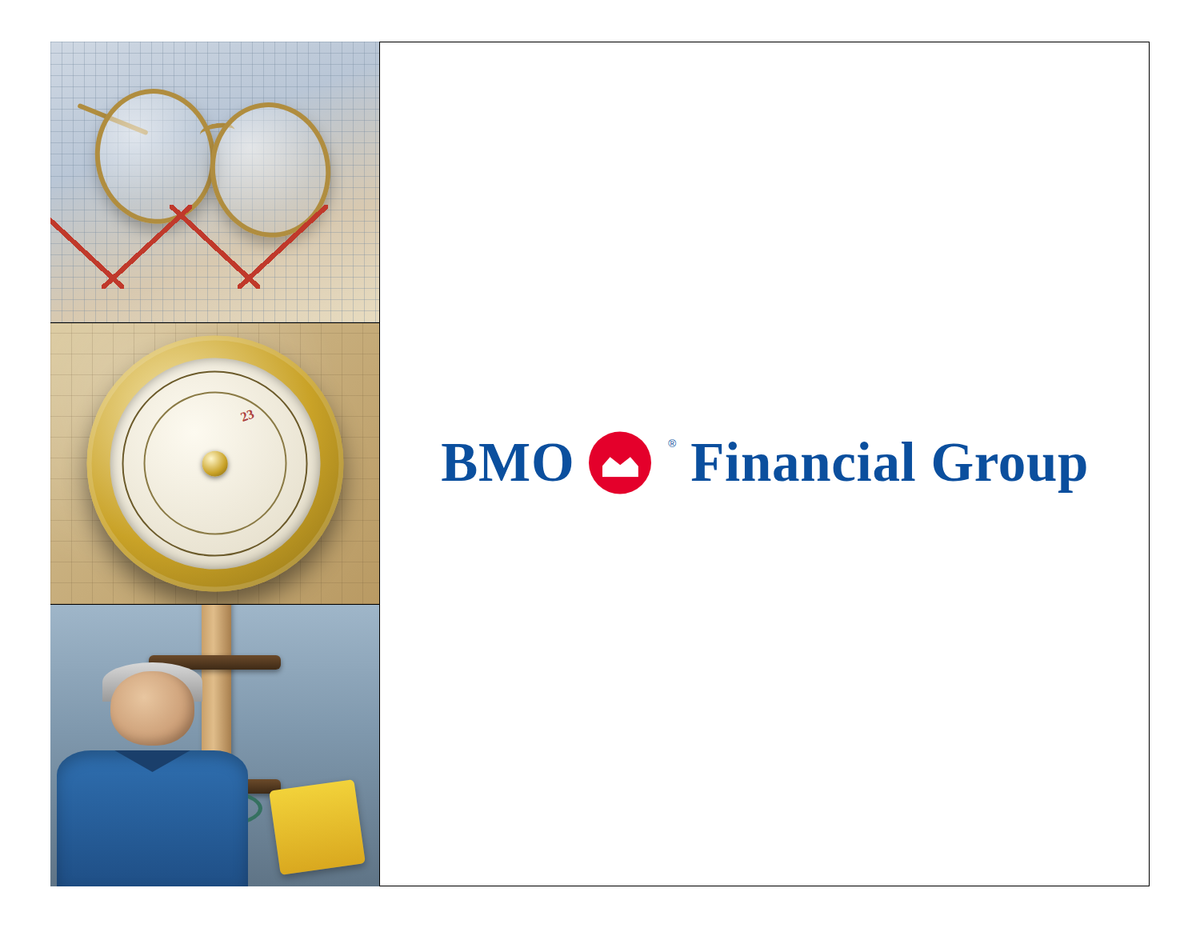23
BMO ® Financial Group